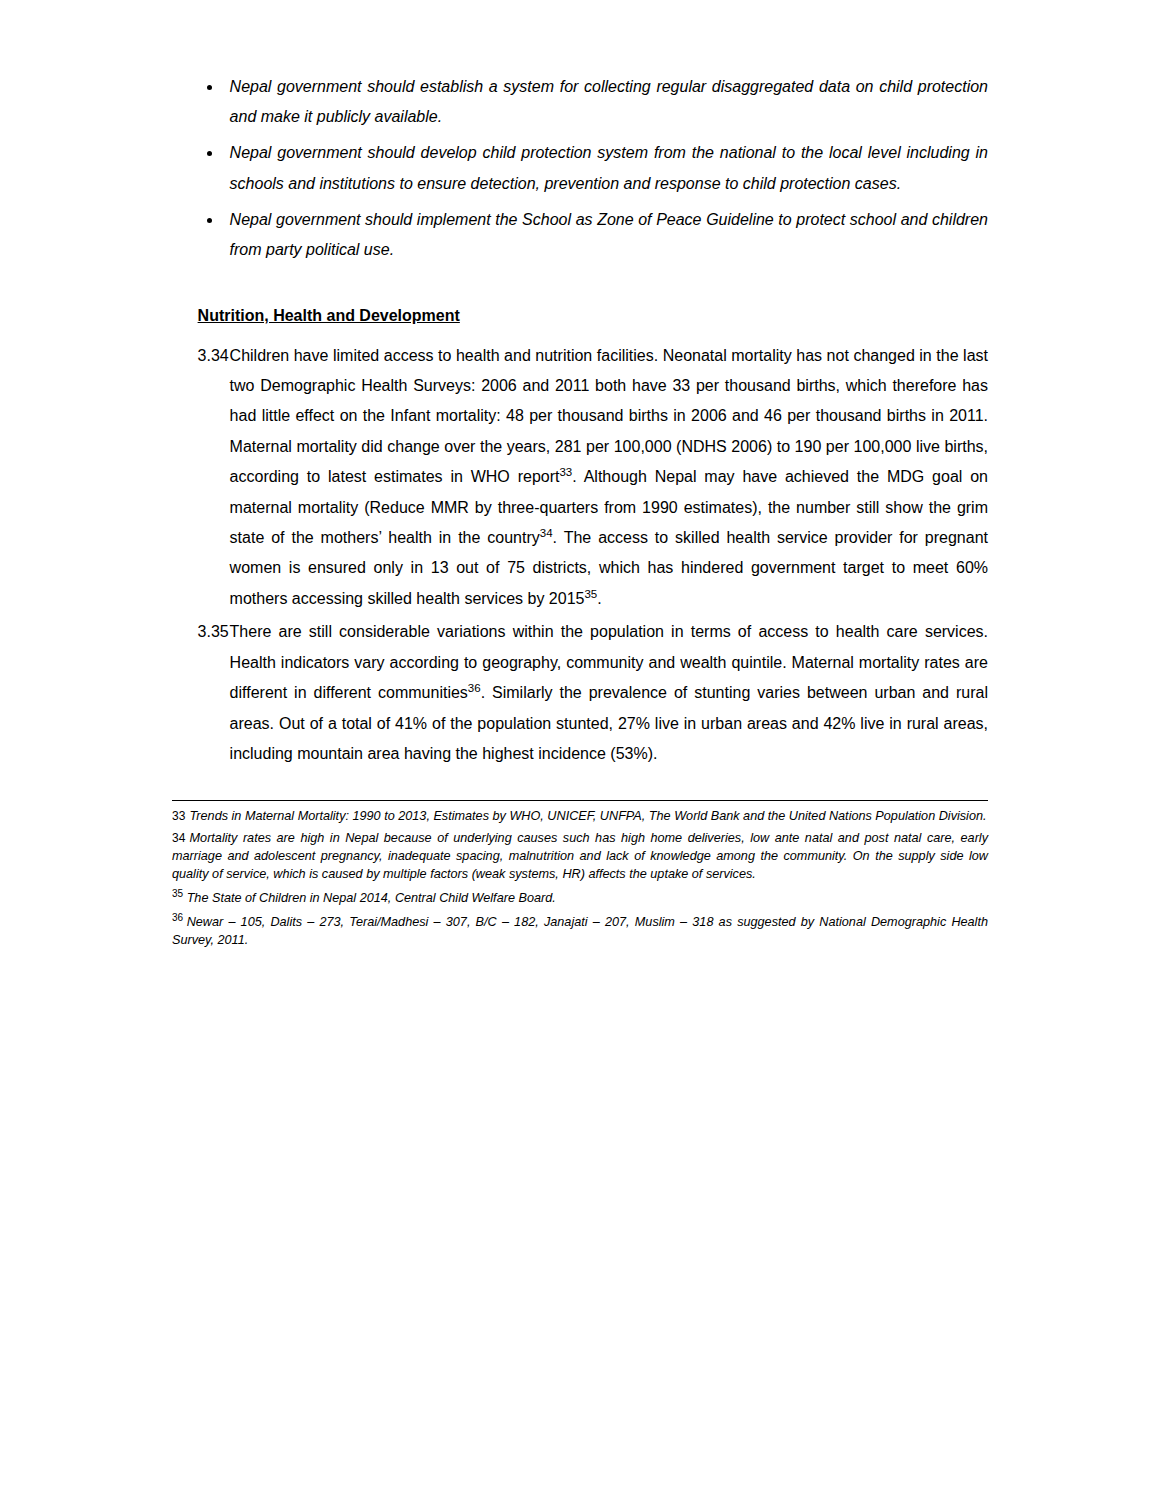Nepal government should establish a system for collecting regular disaggregated data on child protection and make it publicly available.
Nepal government should develop child protection system from the national to the local level including in schools and institutions to ensure detection, prevention and response to child protection cases.
Nepal government should implement the School as Zone of Peace Guideline to protect school and children from party political use.
Nutrition, Health and Development
3.34 Children have limited access to health and nutrition facilities. Neonatal mortality has not changed in the last two Demographic Health Surveys: 2006 and 2011 both have 33 per thousand births, which therefore has had little effect on the Infant mortality: 48 per thousand births in 2006 and 46 per thousand births in 2011. Maternal mortality did change over the years, 281 per 100,000 (NDHS 2006) to 190 per 100,000 live births, according to latest estimates in WHO report33. Although Nepal may have achieved the MDG goal on maternal mortality (Reduce MMR by three-quarters from 1990 estimates), the number still show the grim state of the mothers’ health in the country34. The access to skilled health service provider for pregnant women is ensured only in 13 out of 75 districts, which has hindered government target to meet 60% mothers accessing skilled health services by 201535.
3.35 There are still considerable variations within the population in terms of access to health care services. Health indicators vary according to geography, community and wealth quintile. Maternal mortality rates are different in different communities36. Similarly the prevalence of stunting varies between urban and rural areas. Out of a total of 41% of the population stunted, 27% live in urban areas and 42% live in rural areas, including mountain area having the highest incidence (53%).
33 Trends in Maternal Mortality: 1990 to 2013, Estimates by WHO, UNICEF, UNFPA, The World Bank and the United Nations Population Division.
34 Mortality rates are high in Nepal because of underlying causes such has high home deliveries, low ante natal and post natal care, early marriage and adolescent pregnancy, inadequate spacing, malnutrition and lack of knowledge among the community. On the supply side low quality of service, which is caused by multiple factors (weak systems, HR) affects the uptake of services.
35 The State of Children in Nepal 2014, Central Child Welfare Board.
36 Newar – 105, Dalits – 273, Terai/Madhesi – 307, B/C – 182, Janajati – 207, Muslim – 318 as suggested by National Demographic Health Survey, 2011.